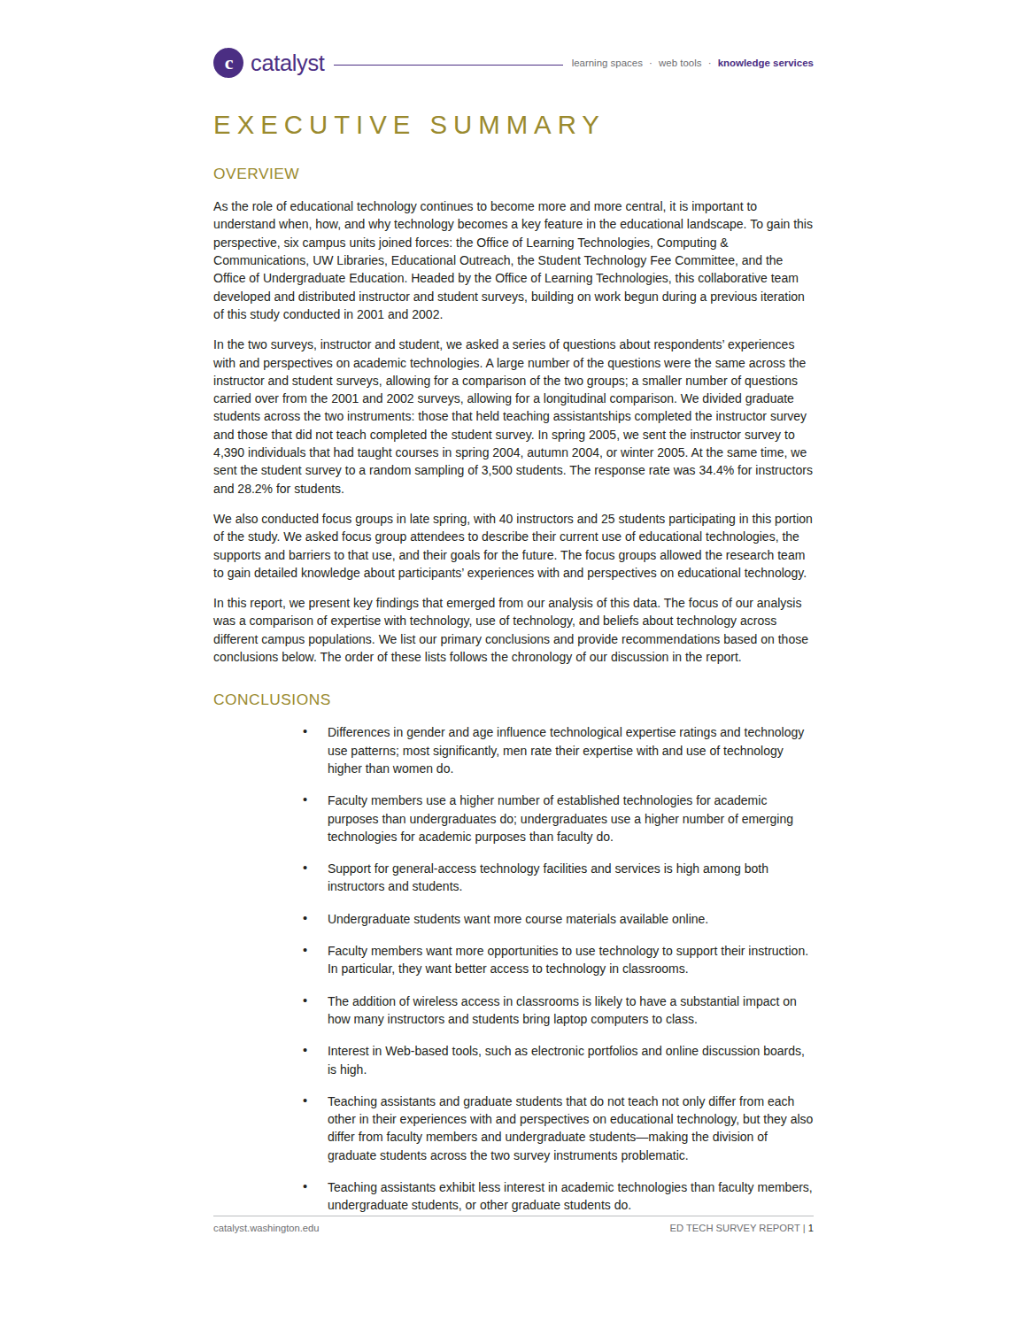c
catalyst
learning spaces · web tools · knowledge services
EXECUTIVE SUMMARY
OVERVIEW
As the role of educational technology continues to become more and more central, it is important to understand when, how, and why technology becomes a key feature in the educational landscape. To gain this perspective, six campus units joined forces: the Office of Learning Technologies, Computing & Communications, UW Libraries, Educational Outreach, the Student Technology Fee Committee, and the Office of Undergraduate Education. Headed by the Office of Learning Technologies, this collaborative team developed and distributed instructor and student surveys, building on work begun during a previous iteration of this study conducted in 2001 and 2002.
In the two surveys, instructor and student, we asked a series of questions about respondents’ experiences with and perspectives on academic technologies. A large number of the questions were the same across the instructor and student surveys, allowing for a comparison of the two groups; a smaller number of questions carried over from the 2001 and 2002 surveys, allowing for a longitudinal comparison. We divided graduate students across the two instruments: those that held teaching assistantships completed the instructor survey and those that did not teach completed the student survey. In spring 2005, we sent the instructor survey to 4,390 individuals that had taught courses in spring 2004, autumn 2004, or winter 2005. At the same time, we sent the student survey to a random sampling of 3,500 students. The response rate was 34.4% for instructors and 28.2% for students.
We also conducted focus groups in late spring, with 40 instructors and 25 students participating in this portion of the study. We asked focus group attendees to describe their current use of educational technologies, the supports and barriers to that use, and their goals for the future. The focus groups allowed the research team to gain detailed knowledge about participants’ experiences with and perspectives on educational technology.
In this report, we present key findings that emerged from our analysis of this data. The focus of our analysis was a comparison of expertise with technology, use of technology, and beliefs about technology across different campus populations. We list our primary conclusions and provide recommendations based on those conclusions below. The order of these lists follows the chronology of our discussion in the report.
CONCLUSIONS
Differences in gender and age influence technological expertise ratings and technology use patterns; most significantly, men rate their expertise with and use of technology higher than women do.
Faculty members use a higher number of established technologies for academic purposes than undergraduates do; undergraduates use a higher number of emerging technologies for academic purposes than faculty do.
Support for general-access technology facilities and services is high among both instructors and students.
Undergraduate students want more course materials available online.
Faculty members want more opportunities to use technology to support their instruction. In particular, they want better access to technology in classrooms.
The addition of wireless access in classrooms is likely to have a substantial impact on how many instructors and students bring laptop computers to class.
Interest in Web-based tools, such as electronic portfolios and online discussion boards, is high.
Teaching assistants and graduate students that do not teach not only differ from each other in their experiences with and perspectives on educational technology, but they also differ from faculty members and undergraduate students—making the division of graduate students across the two survey instruments problematic.
Teaching assistants exhibit less interest in academic technologies than faculty members, undergraduate students, or other graduate students do.
catalyst.washington.edu
ED TECH SURVEY REPORT | 1